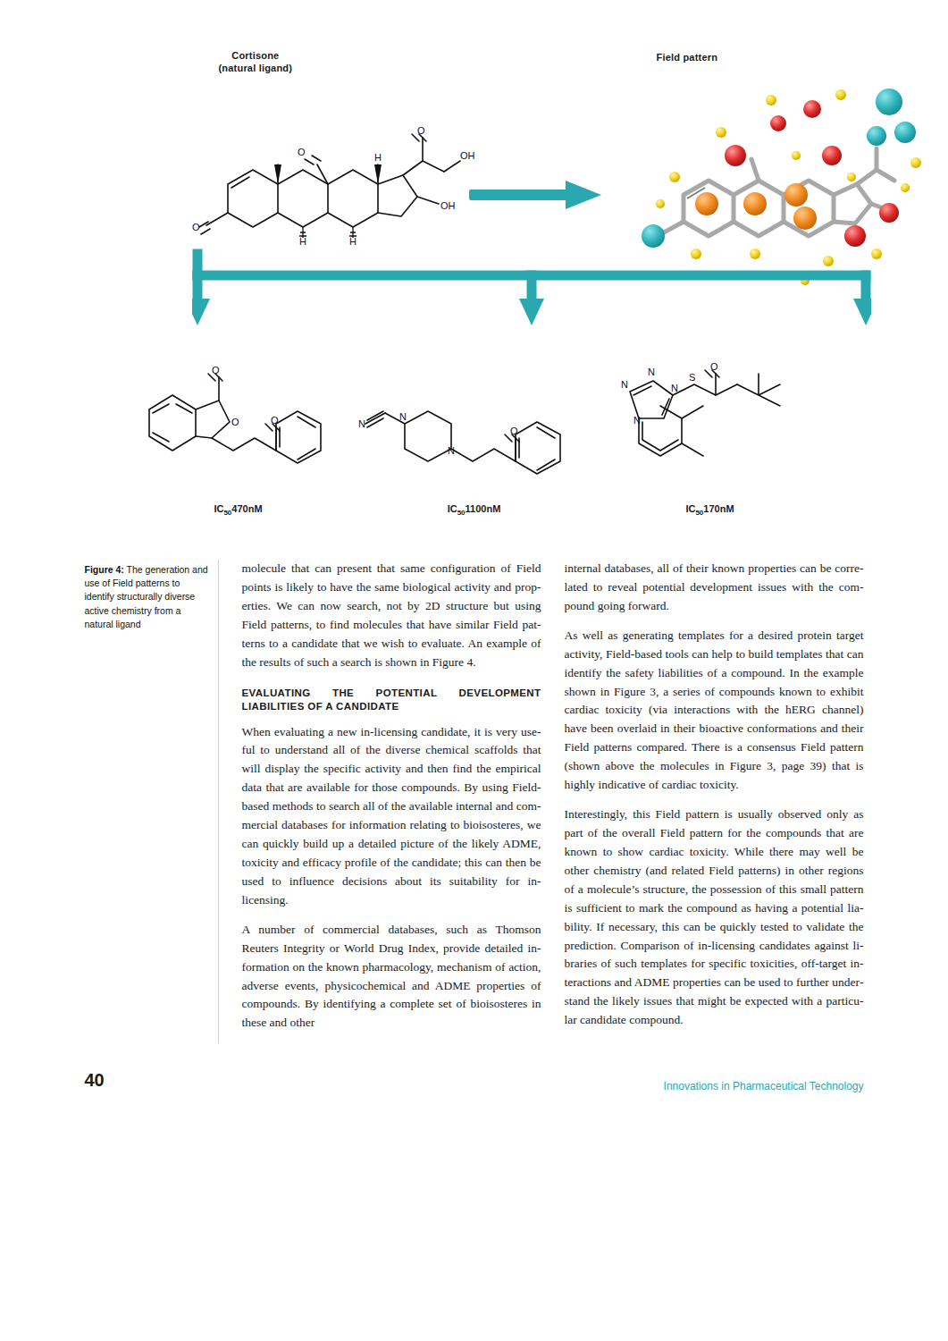Cortisone
(natural ligand)
Field pattern
O O OH OH O H H H
O O O
IC50470nM
N N N O
IC501100nM
N N N N S O
IC50170nM
Figure 4: The generation and use of Field patterns to identify structurally diverse active chemistry from a natural ligand
molecule that can present that same configuration of Field points is likely to have the same biological activity and properties. We can now search, not by 2D structure but using Field patterns, to find molecules that have similar Field patterns to a candidate that we wish to evaluate. An example of the results of such a search is shown in Figure 4.
Evaluating the potential development liabilities of a candidate
When evaluating a new in-licensing candidate, it is very useful to understand all of the diverse chemical scaffolds that will display the specific activity and then find the empirical data that are available for those compounds. By using Field-based methods to search all of the available internal and commercial databases for information relating to bioisosteres, we can quickly build up a detailed picture of the likely ADME, toxicity and efficacy profile of the candidate; this can then be used to influence decisions about its suitability for in-licensing.
A number of commercial databases, such as Thomson Reuters Integrity or World Drug Index, provide detailed information on the known pharmacology, mechanism of action, adverse events, physicochemical and ADME properties of compounds. By identifying a complete set of bioisosteres in these and other
internal databases, all of their known properties can be correlated to reveal potential development issues with the compound going forward.
As well as generating templates for a desired protein target activity, Field-based tools can help to build templates that can identify the safety liabilities of a compound. In the example shown in Figure 3, a series of compounds known to exhibit cardiac toxicity (via interactions with the hERG channel) have been overlaid in their bioactive conformations and their Field patterns compared. There is a consensus Field pattern (shown above the molecules in Figure 3, page 39) that is highly indicative of cardiac toxicity.
Interestingly, this Field pattern is usually observed only as part of the overall Field pattern for the compounds that are known to show cardiac toxicity. While there may well be other chemistry (and related Field patterns) in other regions of a molecule’s structure, the possession of this small pattern is sufficient to mark the compound as having a potential liability. If necessary, this can be quickly tested to validate the prediction. Comparison of in-licensing candidates against libraries of such templates for specific toxicities, off-target interactions and ADME properties can be used to further understand the likely issues that might be expected with a particular candidate compound.
40
Innovations in Pharmaceutical Technology